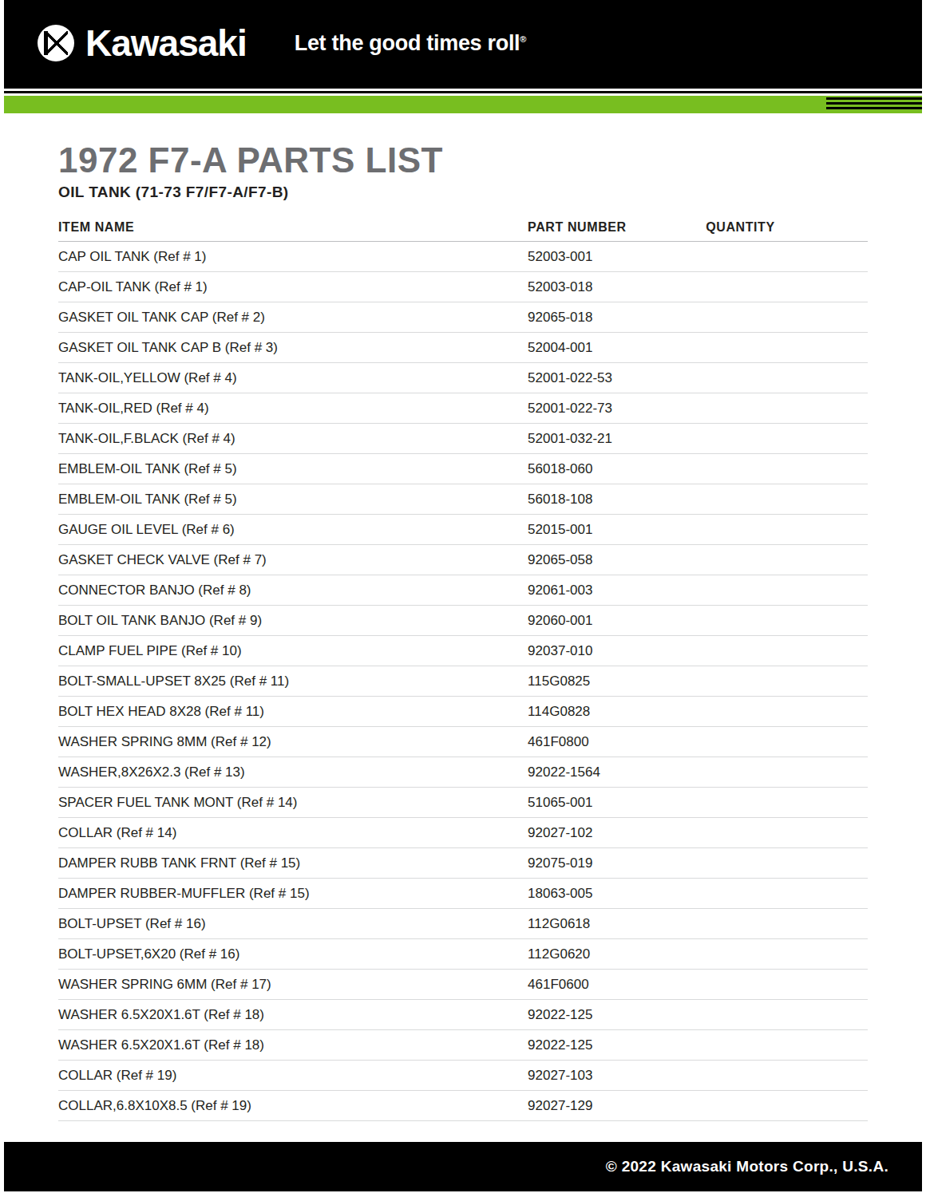Kawasaki
Let the good times roll®
1972 F7-A Parts List
Oil Tank (71-73 F7/F7-A/F7-B)
| Item Name | Part Number | Quantity |
| --- | --- | --- |
| CAP OIL TANK (Ref # 1) | 52003-001 | |
| CAP-OIL TANK (Ref # 1) | 52003-018 | |
| GASKET OIL TANK CAP (Ref # 2) | 92065-018 | |
| GASKET OIL TANK CAP B (Ref # 3) | 52004-001 | |
| TANK-OIL,YELLOW (Ref # 4) | 52001-022-53 | |
| TANK-OIL,RED (Ref # 4) | 52001-022-73 | |
| TANK-OIL,F.BLACK (Ref # 4) | 52001-032-21 | |
| EMBLEM-OIL TANK (Ref # 5) | 56018-060 | |
| EMBLEM-OIL TANK (Ref # 5) | 56018-108 | |
| GAUGE OIL LEVEL (Ref # 6) | 52015-001 | |
| GASKET CHECK VALVE (Ref # 7) | 92065-058 | |
| CONNECTOR BANJO (Ref # 8) | 92061-003 | |
| BOLT OIL TANK BANJO (Ref # 9) | 92060-001 | |
| CLAMP FUEL PIPE (Ref # 10) | 92037-010 | |
| BOLT-SMALL-UPSET 8X25 (Ref # 11) | 115G0825 | |
| BOLT HEX HEAD 8X28 (Ref # 11) | 114G0828 | |
| WASHER SPRING 8MM (Ref # 12) | 461F0800 | |
| WASHER,8X26X2.3 (Ref # 13) | 92022-1564 | |
| SPACER FUEL TANK MONT (Ref # 14) | 51065-001 | |
| COLLAR (Ref # 14) | 92027-102 | |
| DAMPER RUBB TANK FRNT (Ref # 15) | 92075-019 | |
| DAMPER RUBBER-MUFFLER (Ref # 15) | 18063-005 | |
| BOLT-UPSET (Ref # 16) | 112G0618 | |
| BOLT-UPSET,6X20 (Ref # 16) | 112G0620 | |
| WASHER SPRING 6MM (Ref # 17) | 461F0600 | |
| WASHER 6.5X20X1.6T (Ref # 18) | 92022-125 | |
| WASHER 6.5X20X1.6T (Ref # 18) | 92022-125 | |
| COLLAR (Ref # 19) | 92027-103 | |
| COLLAR,6.8X10X8.5 (Ref # 19) | 92027-129 | |
© 2022 Kawasaki Motors Corp., U.S.A.